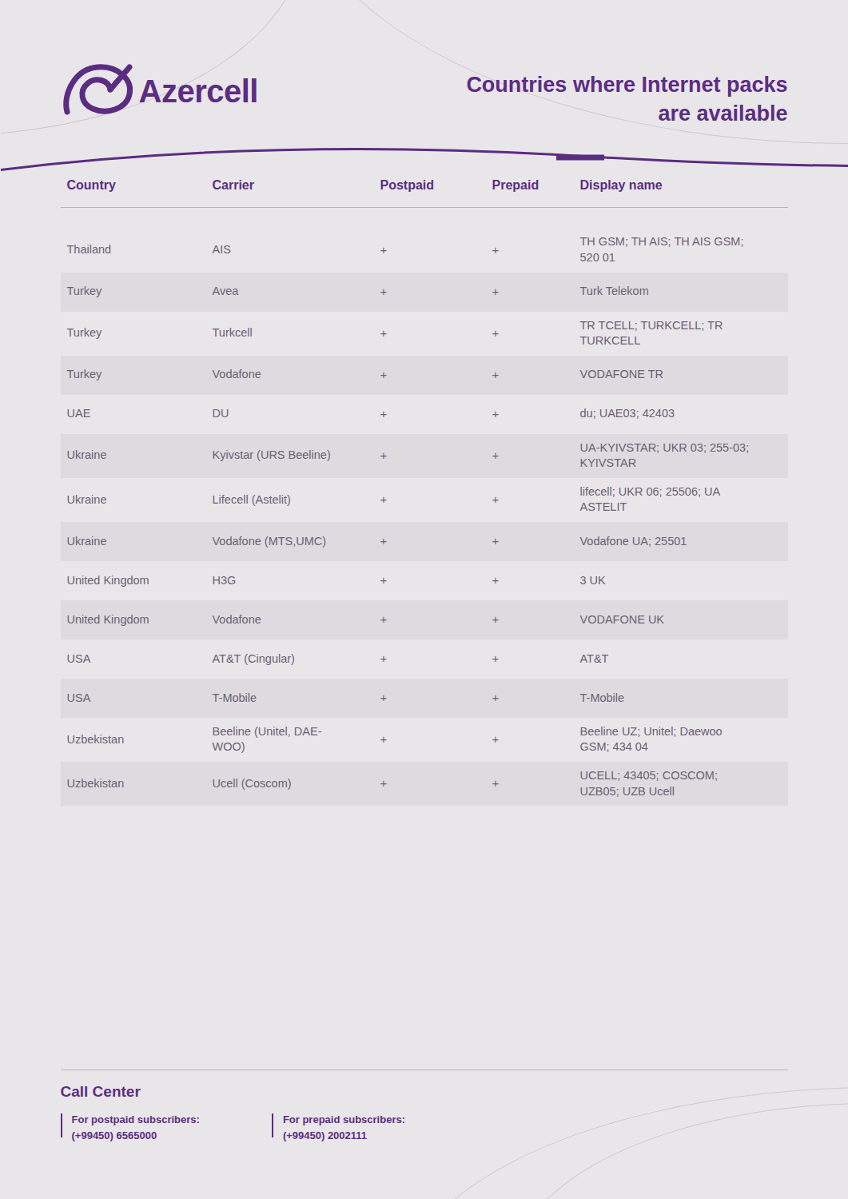Azercell
Countries where Internet packs
are available
| Country | Carrier | Postpaid | Prepaid | Display name |
| --- | --- | --- | --- | --- |
| Thailand | AIS | + | + | TH GSM; TH AIS; TH AIS GSM; 520 01 |
| Turkey | Avea | + | + | Turk Telekom |
| Turkey | Turkcell | + | + | TR TCELL; TURKCELL; TR TURKCELL |
| Turkey | Vodafone | + | + | VODAFONE TR |
| UAE | DU | + | + | du; UAE03; 42403 |
| Ukraine | Kyivstar (URS Beeline) | + | + | UA-KYIVSTAR; UKR 03; 255-03; KYIVSTAR |
| Ukraine | Lifecell (Astelit) | + | + | lifecell; UKR 06; 25506; UA ASTELIT |
| Ukraine | Vodafone (MTS,UMC) | + | + | Vodafone UA; 25501 |
| United Kingdom | H3G | + | + | 3 UK |
| United Kingdom | Vodafone | + | + | VODAFONE UK |
| USA | AT&T (Cingular) | + | + | AT&T |
| USA | T-Mobile | + | + | T-Mobile |
| Uzbekistan | Beeline (Unitel, DAE- WOO) | + | + | Beeline UZ; Unitel; Daewoo GSM; 434 04 |
| Uzbekistan | Ucell (Coscom) | + | + | UCELL; 43405; COSCOM; UZB05; UZB Ucell |
Call Center
For postpaid subscribers:
(+99450) 6565000
For prepaid subscribers:
(+99450) 2002111